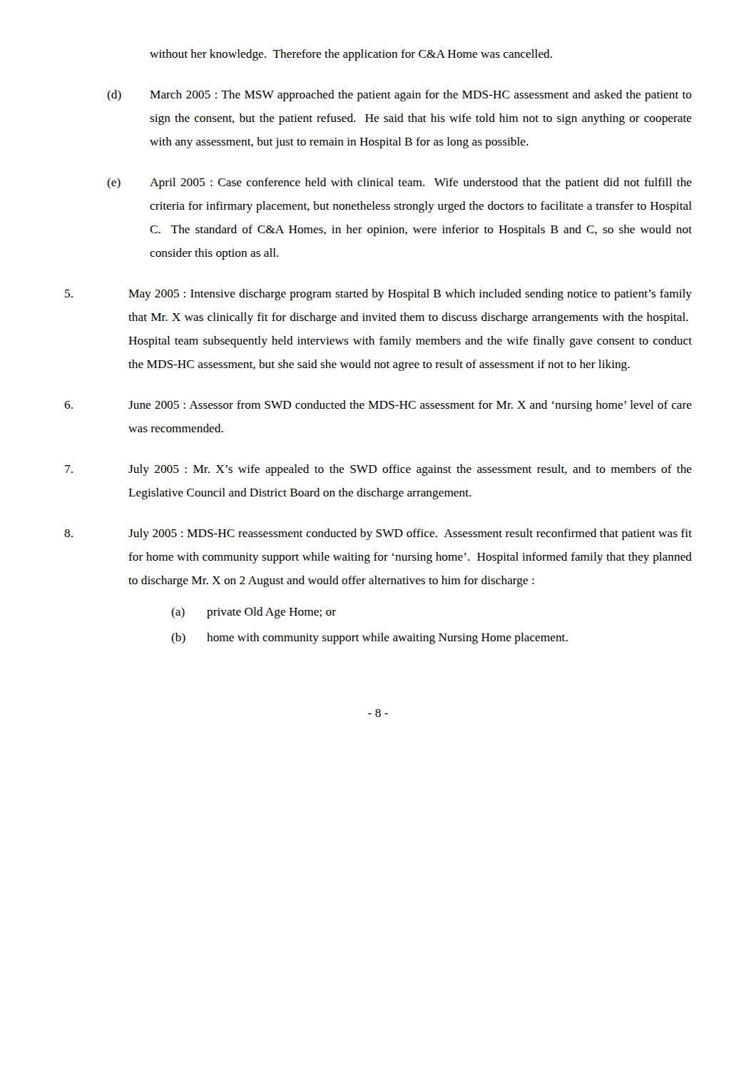without her knowledge. Therefore the application for C&A Home was cancelled.
(d)
March 2005 : The MSW approached the patient again for the MDS-HC assessment and asked the patient to sign the consent, but the patient refused. He said that his wife told him not to sign anything or cooperate with any assessment, but just to remain in Hospital B for as long as possible.
(e)
April 2005 : Case conference held with clinical team. Wife understood that the patient did not fulfill the criteria for infirmary placement, but nonetheless strongly urged the doctors to facilitate a transfer to Hospital C. The standard of C&A Homes, in her opinion, were inferior to Hospitals B and C, so she would not consider this option as all.
5.
May 2005 : Intensive discharge program started by Hospital B which included sending notice to patient’s family that Mr. X was clinically fit for discharge and invited them to discuss discharge arrangements with the hospital. Hospital team subsequently held interviews with family members and the wife finally gave consent to conduct the MDS-HC assessment, but she said she would not agree to result of assessment if not to her liking.
6.
June 2005 : Assessor from SWD conducted the MDS-HC assessment for Mr. X and ‘nursing home’ level of care was recommended.
7.
July 2005 : Mr. X’s wife appealed to the SWD office against the assessment result, and to members of the Legislative Council and District Board on the discharge arrangement.
8.
July 2005 : MDS-HC reassessment conducted by SWD office. Assessment result reconfirmed that patient was fit for home with community support while waiting for ‘nursing home’. Hospital informed family that they planned to discharge Mr. X on 2 August and would offer alternatives to him for discharge :
(a)
private Old Age Home; or
(b)
home with community support while awaiting Nursing Home placement.
- 8 -